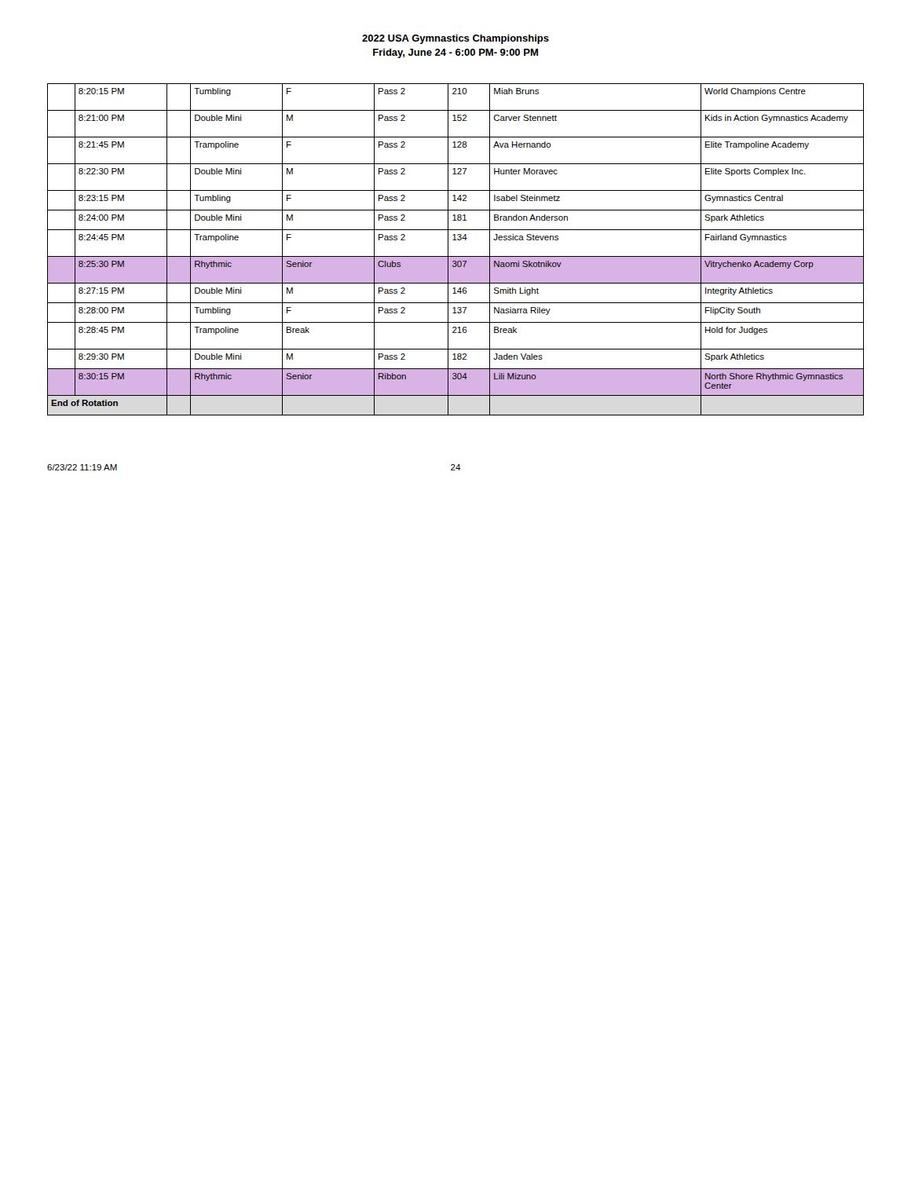2022 USA Gymnastics Championships
Friday, June 24 - 6:00 PM- 9:00 PM
| | 8:20:15 PM | | Tumbling | F | Pass 2 | 210 | Miah Bruns | World Champions Centre |
| | 8:21:00 PM | | Double Mini | M | Pass 2 | 152 | Carver Stennett | Kids in Action Gymnastics Academy |
| | 8:21:45 PM | | Trampoline | F | Pass 2 | 128 | Ava Hernando | Elite Trampoline Academy |
| | 8:22:30 PM | | Double Mini | M | Pass 2 | 127 | Hunter Moravec | Elite Sports Complex Inc. |
| | 8:23:15 PM | | Tumbling | F | Pass 2 | 142 | Isabel Steinmetz | Gymnastics Central |
| | 8:24:00 PM | | Double Mini | M | Pass 2 | 181 | Brandon Anderson | Spark Athletics |
| | 8:24:45 PM | | Trampoline | F | Pass 2 | 134 | Jessica Stevens | Fairland Gymnastics |
| | 8:25:30 PM | | Rhythmic | Senior | Clubs | 307 | Naomi Skotnikov | Vitrychenko Academy Corp |
| | 8:27:15 PM | | Double Mini | M | Pass 2 | 146 | Smith Light | Integrity Athletics |
| | 8:28:00 PM | | Tumbling | F | Pass 2 | 137 | Nasiarra Riley | FlipCity South |
| | 8:28:45 PM | | Trampoline | Break | | 216 | Break | Hold for Judges |
| | 8:29:30 PM | | Double Mini | M | Pass 2 | 182 | Jaden Vales | Spark Athletics |
| | 8:30:15 PM | | Rhythmic | Senior | Ribbon | 304 | Lili Mizuno | North Shore Rhythmic Gymnastics Center |
| End of Rotation | | | | | | | |
6/23/22 11:19 AM
24